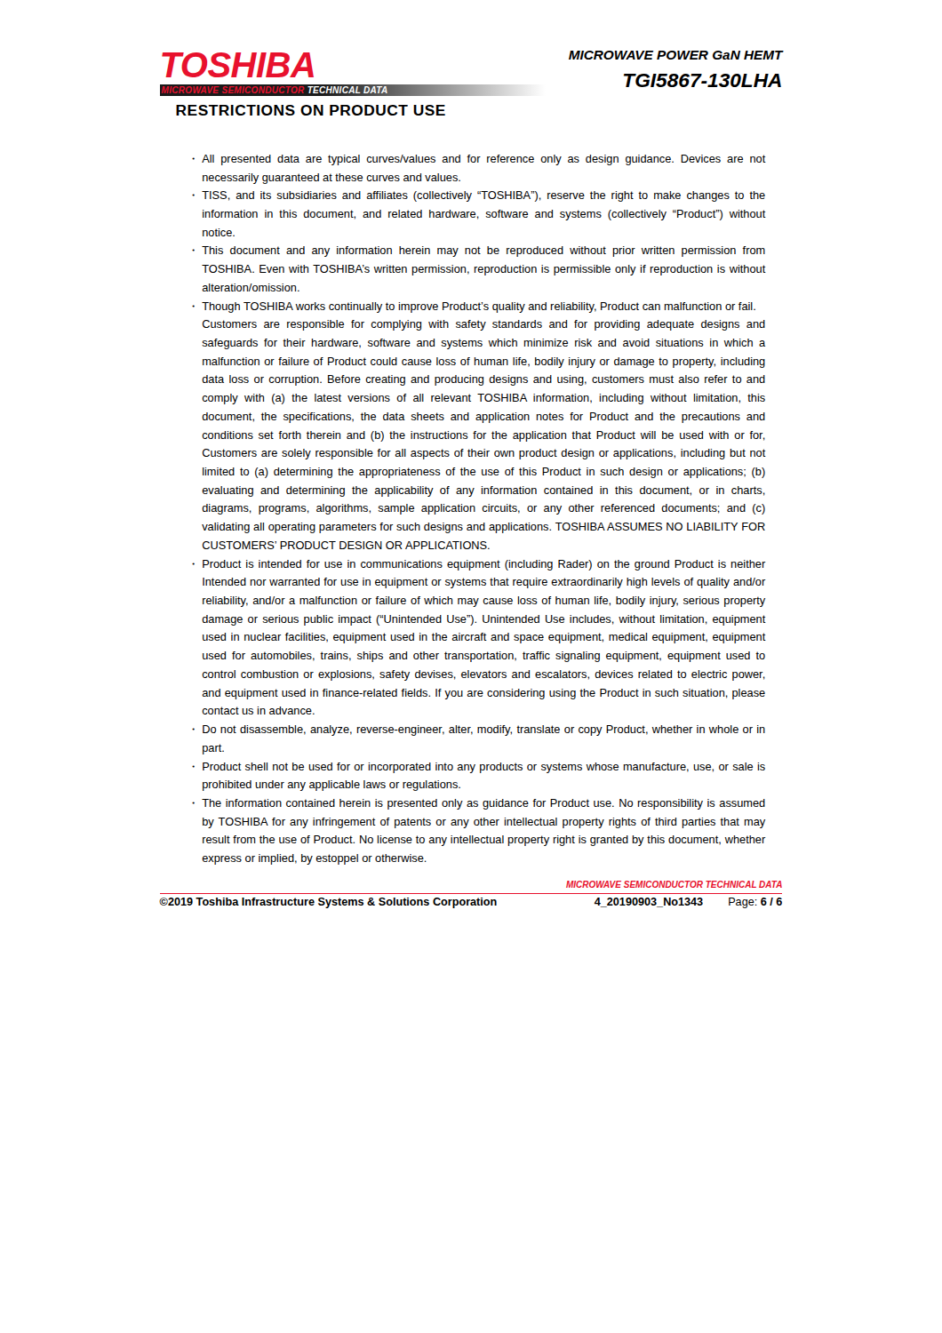MICROWAVE POWER GaN HEMT
TGI5867-130LHA
TOSHIBA
MICROWAVE SEMICONDUCTOR TECHNICAL DATA
RESTRICTIONS ON PRODUCT USE
All presented data are typical curves/values and for reference only as design guidance. Devices are not necessarily guaranteed at these curves and values.
TISS, and its subsidiaries and affiliates (collectively “TOSHIBA”), reserve the right to make changes to the information in this document, and related hardware, software and systems (collectively “Product”) without notice.
This document and any information herein may not be reproduced without prior written permission from TOSHIBA. Even with TOSHIBA’s written permission, reproduction is permissible only if reproduction is without alteration/omission.
Though TOSHIBA works continually to improve Product’s quality and reliability, Product can malfunction or fail.
Customers are responsible for complying with safety standards and for providing adequate designs and safeguards for their hardware, software and systems which minimize risk and avoid situations in which a malfunction or failure of Product could cause loss of human life, bodily injury or damage to property, including data loss or corruption. Before creating and producing designs and using, customers must also refer to and comply with (a) the latest versions of all relevant TOSHIBA information, including without limitation, this document, the specifications, the data sheets and application notes for Product and the precautions and conditions set forth therein and (b) the instructions for the application that Product will be used with or for, Customers are solely responsible for all aspects of their own product design or applications, including but not limited to (a) determining the appropriateness of the use of this Product in such design or applications; (b) evaluating and determining the applicability of any information contained in this document, or in charts, diagrams, programs, algorithms, sample application circuits, or any other referenced documents; and (c) validating all operating parameters for such designs and applications. TOSHIBA ASSUMES NO LIABILITY FOR CUSTOMERS’ PRODUCT DESIGN OR APPLICATIONS.
Product is intended for use in communications equipment (including Rader) on the ground Product is neither Intended nor warranted for use in equipment or systems that require extraordinarily high levels of quality and/or reliability, and/or a malfunction or failure of which may cause loss of human life, bodily injury, serious property damage or serious public impact (“Unintended Use”). Unintended Use includes, without limitation, equipment used in nuclear facilities, equipment used in the aircraft and space equipment, medical equipment, equipment used for automobiles, trains, ships and other transportation, traffic signaling equipment, equipment used to control combustion or explosions, safety devises, elevators and escalators, devices related to electric power, and equipment used in finance-related fields. If you are considering using the Product in such situation, please contact us in advance.
Do not disassemble, analyze, reverse-engineer, alter, modify, translate or copy Product, whether in whole or in part.
Product shell not be used for or incorporated into any products or systems whose manufacture, use, or sale is prohibited under any applicable laws or regulations.
The information contained herein is presented only as guidance for Product use. No responsibility is assumed by TOSHIBA for any infringement of patents or any other intellectual property rights of third parties that may result from the use of Product. No license to any intellectual property right is granted by this document, whether express or implied, by estoppel or otherwise.
MICROWAVE SEMICONDUCTOR TECHNICAL DATA
©2019 Toshiba Infrastructure Systems & Solutions Corporation
4_20190903_No1343 Page: 6 / 6